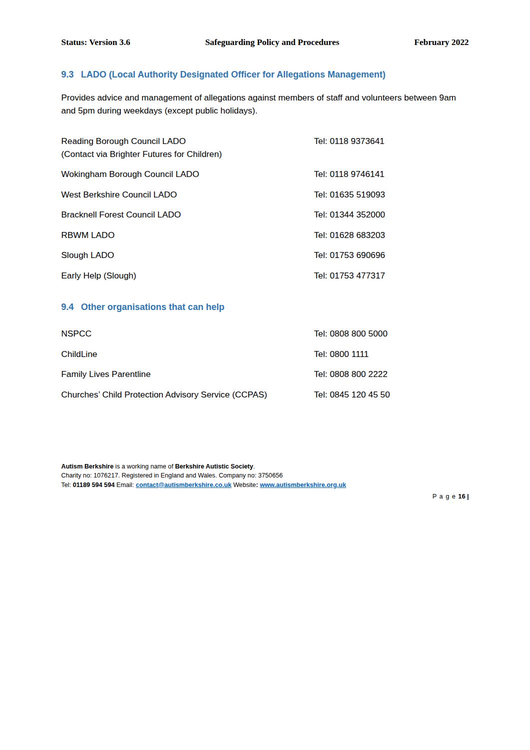Status: Version 3.6 Safeguarding Policy and Procedures February 2022
9.3 LADO (Local Authority Designated Officer for Allegations Management)
Provides advice and management of allegations against members of staff and volunteers between 9am and 5pm during weekdays (except public holidays).
| Reading Borough Council LADO (Contact via Brighter Futures for Children) | Tel: 0118 9373641 |
| Wokingham Borough Council LADO | Tel: 0118 9746141 |
| West Berkshire Council LADO | Tel: 01635 519093 |
| Bracknell Forest Council LADO | Tel: 01344 352000 |
| RBWM LADO | Tel: 01628 683203 |
| Slough LADO | Tel: 01753 690696 |
| Early Help (Slough) | Tel: 01753 477317 |
9.4 Other organisations that can help
| NSPCC | Tel: 0808 800 5000 |
| ChildLine | Tel: 0800 1111 |
| Family Lives Parentline | Tel: 0808 800 2222 |
| Churches’ Child Protection Advisory Service (CCPAS) | Tel: 0845 120 45 50 |
Autism Berkshire is a working name of Berkshire Autistic Society.
Charity no: 1076217. Registered in England and Wales. Company no: 3750656
Tel: 01189 594 594 Email: contact@autismberkshire.co.uk Website: www.autismberkshire.org.uk
P a g e 16 |